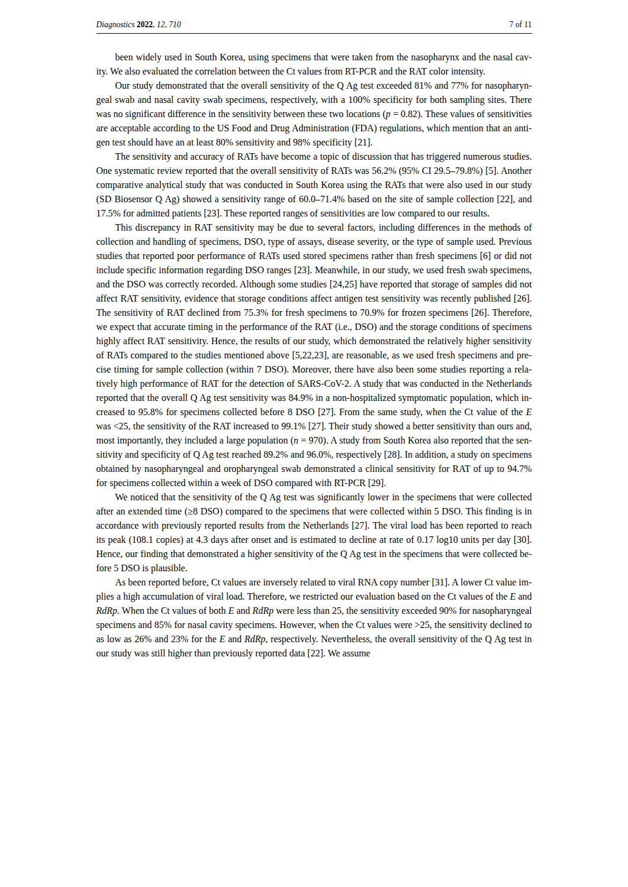Diagnostics 2022, 12, 710 7 of 11
been widely used in South Korea, using specimens that were taken from the nasopharynx and the nasal cavity. We also evaluated the correlation between the Ct values from RT-PCR and the RAT color intensity.
Our study demonstrated that the overall sensitivity of the Q Ag test exceeded 81% and 77% for nasopharyngeal swab and nasal cavity swab specimens, respectively, with a 100% specificity for both sampling sites. There was no significant difference in the sensitivity between these two locations (p = 0.82). These values of sensitivities are acceptable according to the US Food and Drug Administration (FDA) regulations, which mention that an antigen test should have an at least 80% sensitivity and 98% specificity [21].
The sensitivity and accuracy of RATs have become a topic of discussion that has triggered numerous studies. One systematic review reported that the overall sensitivity of RATs was 56.2% (95% CI 29.5–79.8%) [5]. Another comparative analytical study that was conducted in South Korea using the RATs that were also used in our study (SD Biosensor Q Ag) showed a sensitivity range of 60.0–71.4% based on the site of sample collection [22], and 17.5% for admitted patients [23]. These reported ranges of sensitivities are low compared to our results.
This discrepancy in RAT sensitivity may be due to several factors, including differences in the methods of collection and handling of specimens, DSO, type of assays, disease severity, or the type of sample used. Previous studies that reported poor performance of RATs used stored specimens rather than fresh specimens [6] or did not include specific information regarding DSO ranges [23]. Meanwhile, in our study, we used fresh swab specimens, and the DSO was correctly recorded. Although some studies [24,25] have reported that storage of samples did not affect RAT sensitivity, evidence that storage conditions affect antigen test sensitivity was recently published [26]. The sensitivity of RAT declined from 75.3% for fresh specimens to 70.9% for frozen specimens [26]. Therefore, we expect that accurate timing in the performance of the RAT (i.e., DSO) and the storage conditions of specimens highly affect RAT sensitivity. Hence, the results of our study, which demonstrated the relatively higher sensitivity of RATs compared to the studies mentioned above [5,22,23], are reasonable, as we used fresh specimens and precise timing for sample collection (within 7 DSO). Moreover, there have also been some studies reporting a relatively high performance of RAT for the detection of SARS-CoV-2. A study that was conducted in the Netherlands reported that the overall Q Ag test sensitivity was 84.9% in a non-hospitalized symptomatic population, which increased to 95.8% for specimens collected before 8 DSO [27]. From the same study, when the Ct value of the E was <25, the sensitivity of the RAT increased to 99.1% [27]. Their study showed a better sensitivity than ours and, most importantly, they included a large population (n = 970). A study from South Korea also reported that the sensitivity and specificity of Q Ag test reached 89.2% and 96.0%, respectively [28]. In addition, a study on specimens obtained by nasopharyngeal and oropharyngeal swab demonstrated a clinical sensitivity for RAT of up to 94.7% for specimens collected within a week of DSO compared with RT-PCR [29].
We noticed that the sensitivity of the Q Ag test was significantly lower in the specimens that were collected after an extended time (≥8 DSO) compared to the specimens that were collected within 5 DSO. This finding is in accordance with previously reported results from the Netherlands [27]. The viral load has been reported to reach its peak (108.1 copies) at 4.3 days after onset and is estimated to decline at rate of 0.17 log10 units per day [30]. Hence, our finding that demonstrated a higher sensitivity of the Q Ag test in the specimens that were collected before 5 DSO is plausible.
As been reported before, Ct values are inversely related to viral RNA copy number [31]. A lower Ct value implies a high accumulation of viral load. Therefore, we restricted our evaluation based on the Ct values of the E and RdRp. When the Ct values of both E and RdRp were less than 25, the sensitivity exceeded 90% for nasopharyngeal specimens and 85% for nasal cavity specimens. However, when the Ct values were >25, the sensitivity declined to as low as 26% and 23% for the E and RdRp, respectively. Nevertheless, the overall sensitivity of the Q Ag test in our study was still higher than previously reported data [22]. We assume